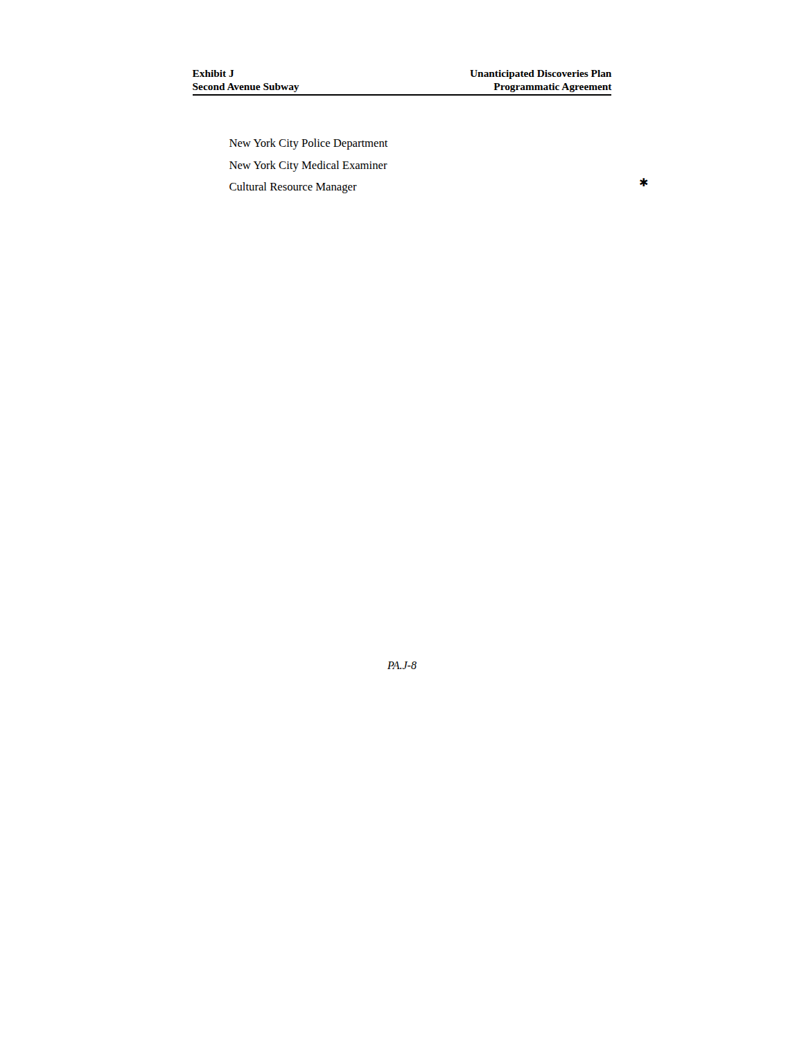Exhibit J
Unanticipated Discoveries Plan
Second Avenue Subway
Programmatic Agreement
New York City Police Department
New York City Medical Examiner
Cultural Resource Manager ✱
PA.J-8